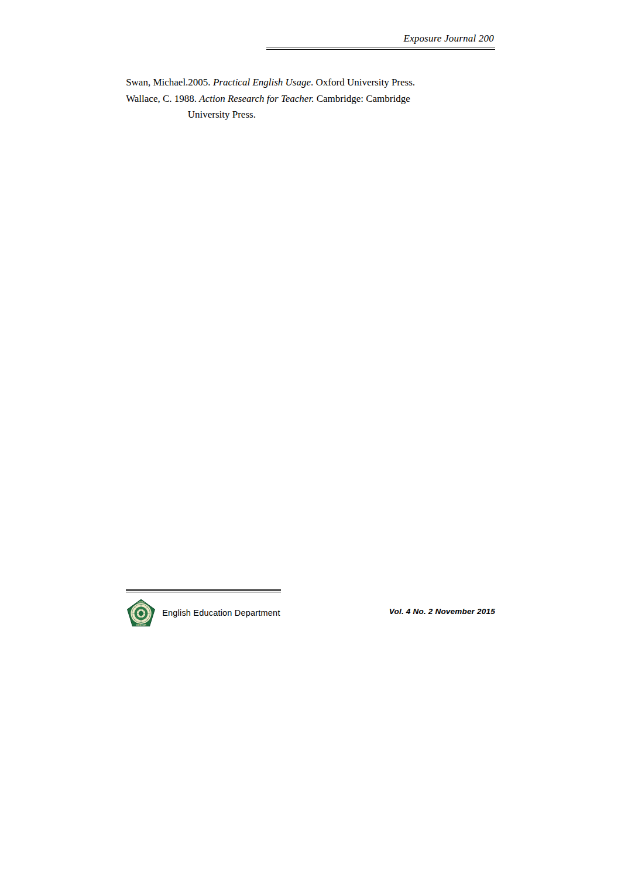Exposure Journal 200
Swan, Michael.2005. Practical English Usage. Oxford University Press.
Wallace, C. 1988. Action Research for Teacher. Cambridge: Cambridge University Press.
UNIVERSITAS MAKASSAR
English Education Department
Vol. 4 No. 2 November 2015